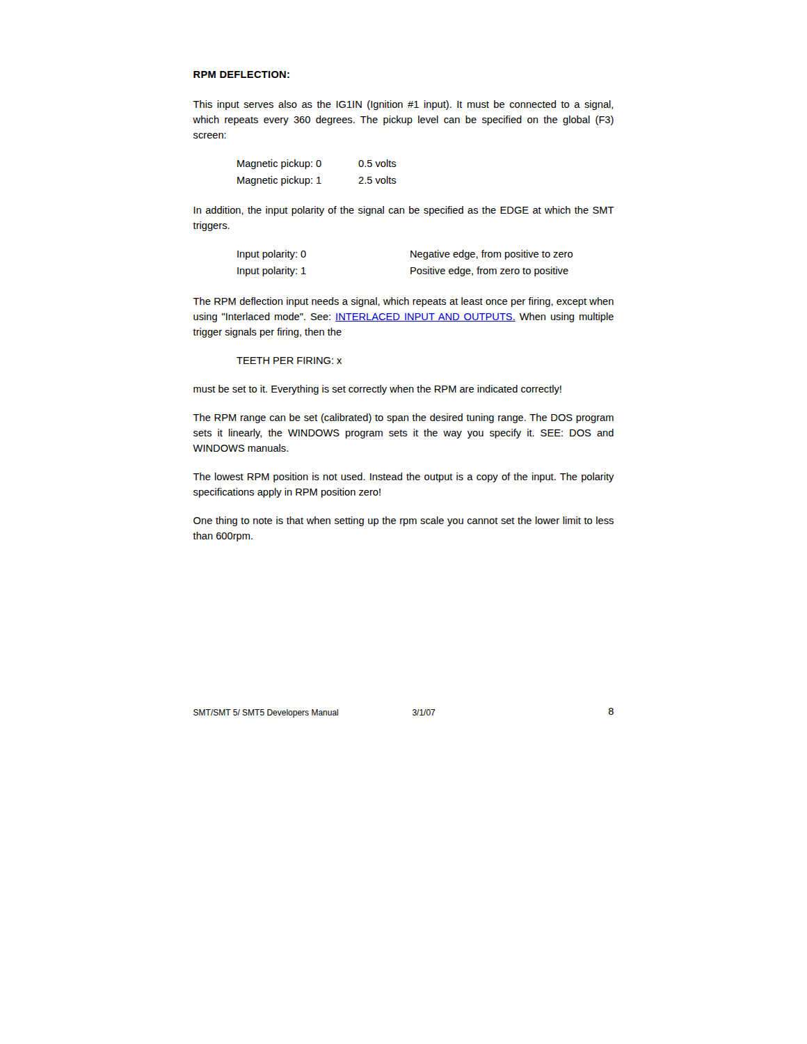RPM DEFLECTION:
This input serves also as the IG1IN (Ignition #1 input). It must be connected to a signal, which repeats every 360 degrees. The pickup level can be specified on the global (F3) screen:
| Magnetic pickup: 0 | 0.5 volts |
| Magnetic pickup: 1 | 2.5 volts |
In addition, the input polarity of the signal can be specified as the EDGE at which the SMT triggers.
| Input polarity: 0 | Negative edge, from positive to zero |
| Input polarity: 1 | Positive edge, from zero to positive |
The RPM deflection input needs a signal, which repeats at least once per firing, except when using "Interlaced mode". See: INTERLACED INPUT AND OUTPUTS. When using multiple trigger signals per firing, then the
TEETH PER FIRING: x
must be set to it. Everything is set correctly when the RPM are indicated correctly!
The RPM range can be set (calibrated) to span the desired tuning range. The DOS program sets it linearly, the WINDOWS program sets it the way you specify it. SEE: DOS and WINDOWS manuals.
The lowest RPM position is not used. Instead the output is a copy of the input. The polarity specifications apply in RPM position zero!
One thing to note is that when setting up the rpm scale you cannot set the lower limit to less than 600rpm.
SMT/SMT 5/ SMT5 Developers Manual3/1/07
8